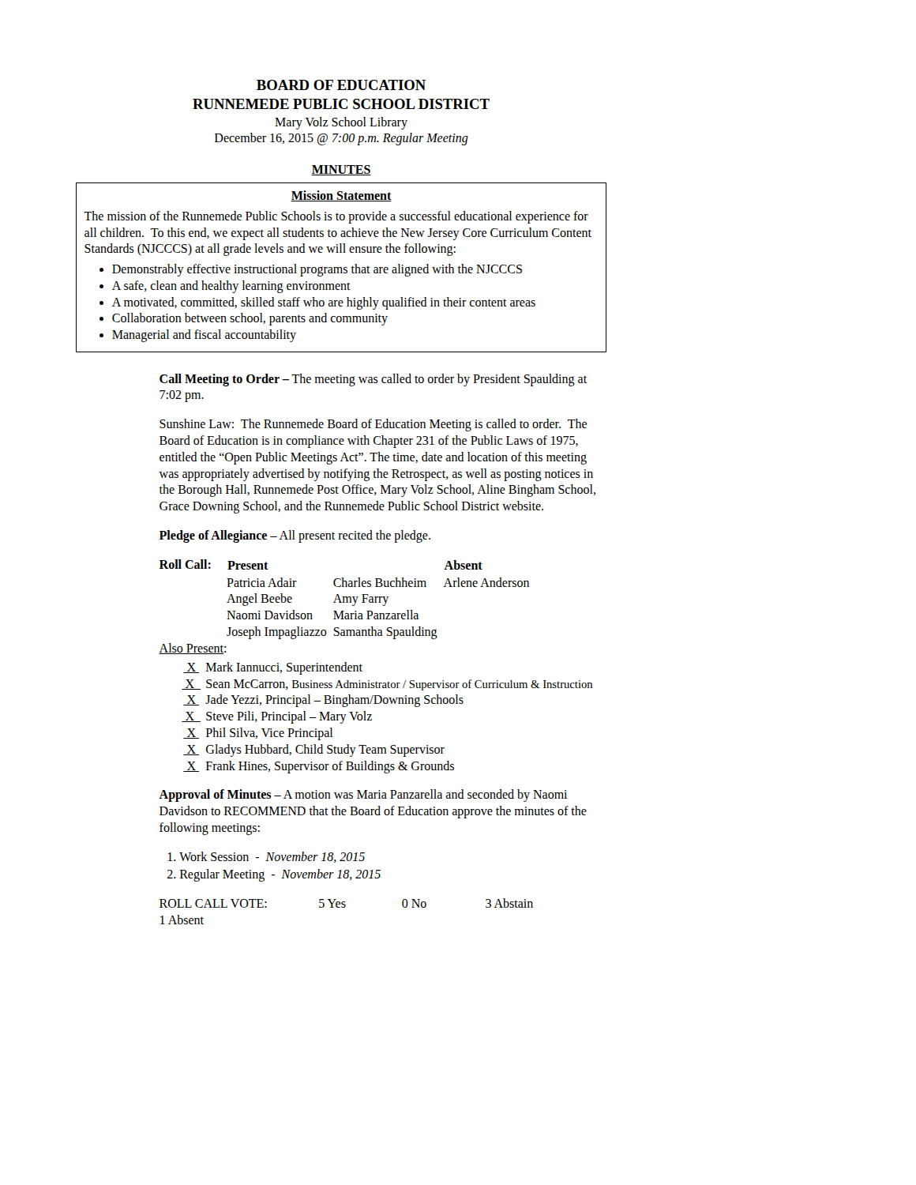BOARD OF EDUCATION
RUNNEMEDE PUBLIC SCHOOL DISTRICT
Mary Volz School Library
December 16, 2015 @ 7:00 p.m. Regular Meeting
MINUTES
Mission Statement
The mission of the Runnemede Public Schools is to provide a successful educational experience for all children. To this end, we expect all students to achieve the New Jersey Core Curriculum Content Standards (NJCCCS) at all grade levels and we will ensure the following:
Demonstrably effective instructional programs that are aligned with the NJCCCS
A safe, clean and healthy learning environment
A motivated, committed, skilled staff who are highly qualified in their content areas
Collaboration between school, parents and community
Managerial and fiscal accountability
Call Meeting to Order – The meeting was called to order by President Spaulding at 7:02 pm.
Sunshine Law: The Runnemede Board of Education Meeting is called to order. The Board of Education is in compliance with Chapter 231 of the Public Laws of 1975, entitled the “Open Public Meetings Act”. The time, date and location of this meeting was appropriately advertised by notifying the Retrospect, as well as posting notices in the Borough Hall, Runnemede Post Office, Mary Volz School, Aline Bingham School, Grace Downing School, and the Runnemede Public School District website.
Pledge of Allegiance – All present recited the pledge.
| Roll Call: | Present | | Absent |
| | Patricia Adair | Charles Buchheim | Arlene Anderson |
| | Angel Beebe | Amy Farry | |
| | Naomi Davidson | Maria Panzarella | |
| | Joseph Impagliazzo | Samantha Spaulding | |
Also Present:
| X | Mark Iannucci, Superintendent |
| X | Sean McCarron, Business Administrator / Supervisor of Curriculum & Instruction |
| X | Jade Yezzi, Principal – Bingham/Downing Schools |
| X | Steve Pili, Principal – Mary Volz |
| X | Phil Silva, Vice Principal |
| X | Gladys Hubbard, Child Study Team Supervisor |
| X | Frank Hines, Supervisor of Buildings & Grounds |
Approval of Minutes – A motion was Maria Panzarella and seconded by Naomi Davidson to RECOMMEND that the Board of Education approve the minutes of the following meetings:
Work Session - November 18, 2015
Regular Meeting - November 18, 2015
ROLL CALL VOTE: 5 Yes 0 No 3 Abstain 1 Absent